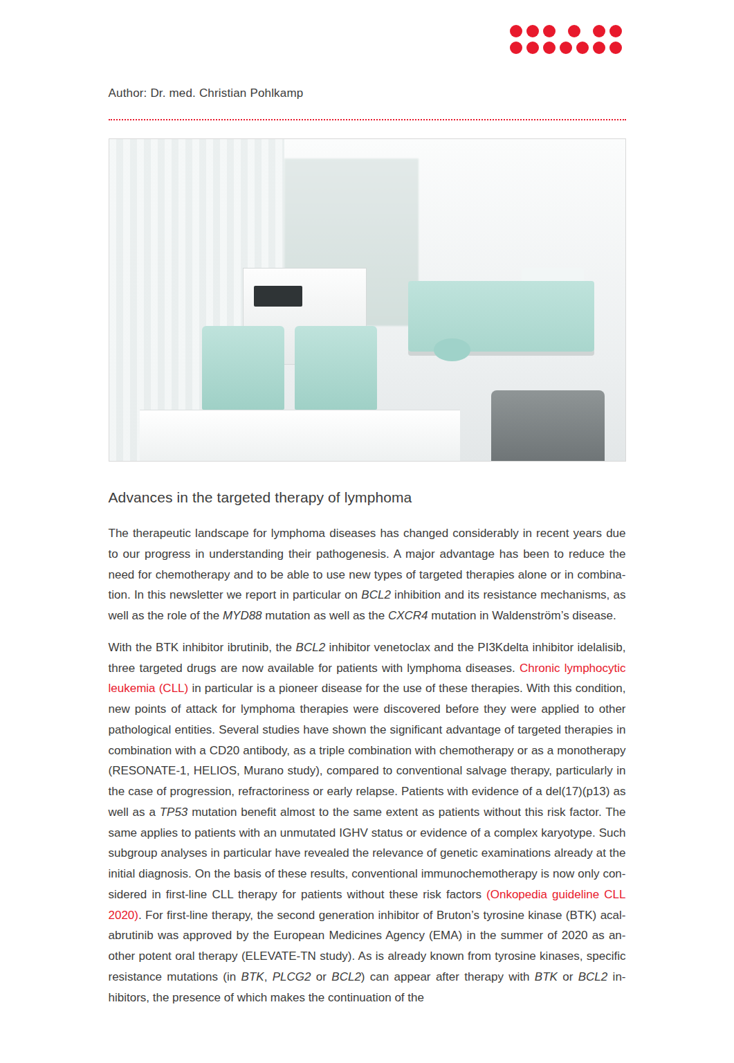Author: Dr. med. Christian Pohlkamp
Advances in the targeted therapy of lymphoma
The therapeutic landscape for lymphoma diseases has changed considerably in recent years due to our progress in understanding their pathogenesis. A major advantage has been to reduce the need for chemotherapy and to be able to use new types of targeted therapies alone or in combination. In this newsletter we report in particular on BCL2 inhibition and its resistance mechanisms, as well as the role of the MYD88 mutation as well as the CXCR4 mutation in Waldenström’s disease.
With the BTK inhibitor ibrutinib, the BCL2 inhibitor venetoclax and the PI3Kdelta inhibitor idelalisib, three targeted drugs are now available for patients with lymphoma diseases. Chronic lymphocytic leukemia (CLL) in particular is a pioneer disease for the use of these therapies. With this condition, new points of attack for lymphoma therapies were discovered before they were applied to other pathological entities. Several studies have shown the significant advantage of targeted therapies in combination with a CD20 antibody, as a triple combination with chemotherapy or as a monotherapy (RESONATE-1, HELIOS, Murano study), compared to conventional salvage therapy, particularly in the case of progression, refractoriness or early relapse. Patients with evidence of a del(17)(p13) as well as a TP53 mutation benefit almost to the same extent as patients without this risk factor. The same applies to patients with an unmutated IGHV status or evidence of a complex karyotype. Such subgroup analyses in particular have revealed the relevance of genetic examinations already at the initial diagnosis. On the basis of these results, conventional immunochemotherapy is now only considered in first-line CLL therapy for patients without these risk factors (Onkopedia guideline CLL 2020). For first-line therapy, the second generation inhibitor of Bruton’s tyrosine kinase (BTK) acalabrutinib was approved by the European Medicines Agency (EMA) in the summer of 2020 as another potent oral therapy (ELEVATE-TN study). As is already known from tyrosine kinases, specific resistance mutations (in BTK, PLCG2 or BCL2) can appear after therapy with BTK or BCL2 inhibitors, the presence of which makes the continuation of the